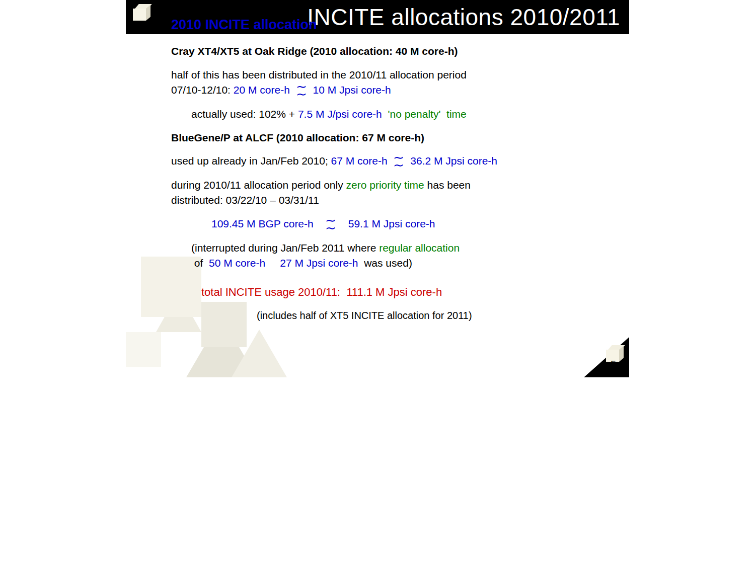INCITE allocations 2010/2011
2010 INCITE allocation
Cray XT4/XT5 at Oak Ridge (2010 allocation: 40 M core-h)
half of this has been distributed in the 2010/11 allocation period
07/10-12/10: 20 M core-h 10 M Jpsi core-h
actually used: 102% + 7.5 M J/psi core-h 'no penalty' time
BlueGene/P at ALCF (2010 allocation: 67 M core-h)
used up already in Jan/Feb 2010; 67 M core-h 36.2 M Jpsi core-h
during 2010/11 allocation period only zero priority time has been
distributed: 03/22/10 – 03/31/11
109.45 M BGP core-h 59.1 M Jpsi core-h
(interrupted during Jan/Feb 2011 where regular allocation
of 50 M core-h 27 M Jpsi core-h was used)
total INCITE usage 2010/11: 111.1 M Jpsi core-h
(includes half of XT5 INCITE allocation for 2011)
5